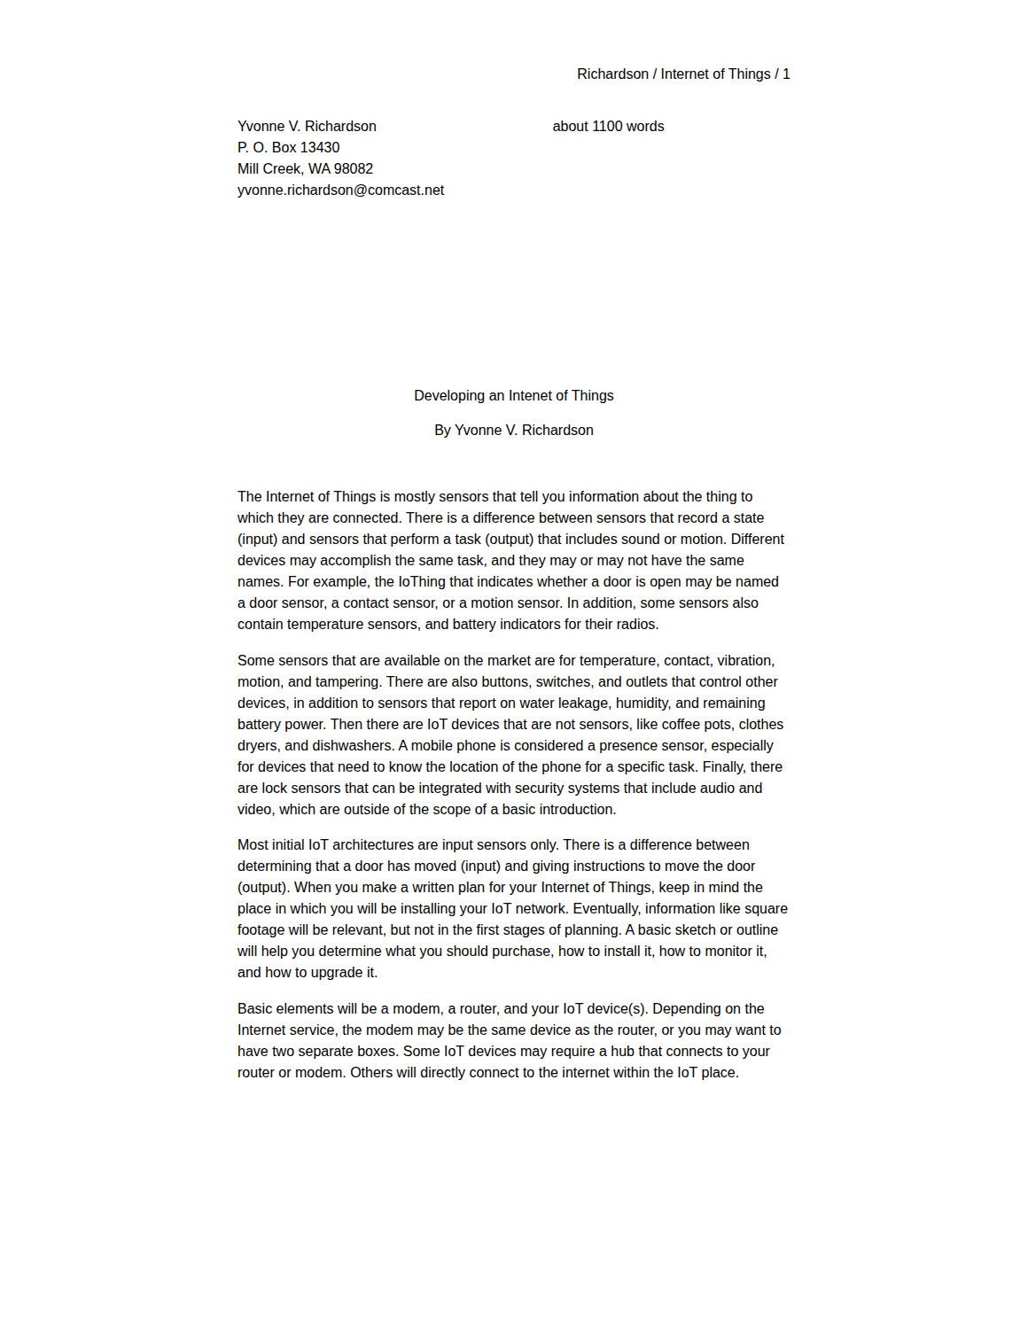Richardson / Internet of Things / 1
Yvonne V. Richardson
P. O. Box 13430
Mill Creek, WA 98082
yvonne.richardson@comcast.net
about 1100 words
Developing an Intenet of Things
By Yvonne V. Richardson
The Internet of Things is mostly sensors that tell you information about the thing to which they are connected. There is a difference between sensors that record a state (input) and sensors that perform a task (output) that includes sound or motion. Different devices may accomplish the same task, and they may or may not have the same names. For example, the IoThing that indicates whether a door is open may be named a door sensor, a contact sensor, or a motion sensor. In addition, some sensors also contain temperature sensors, and battery indicators for their radios.
Some sensors that are available on the market are for temperature, contact, vibration, motion, and tampering. There are also buttons, switches, and outlets that control other devices, in addition to sensors that report on water leakage, humidity, and remaining battery power. Then there are IoT devices that are not sensors, like coffee pots, clothes dryers, and dishwashers. A mobile phone is considered a presence sensor, especially for devices that need to know the location of the phone for a specific task. Finally, there are lock sensors that can be integrated with security systems that include audio and video, which are outside of the scope of a basic introduction.
Most initial IoT architectures are input sensors only. There is a difference between determining that a door has moved (input) and giving instructions to move the door (output). When you make a written plan for your Internet of Things, keep in mind the place in which you will be installing your IoT network. Eventually, information like square footage will be relevant, but not in the first stages of planning. A basic sketch or outline will help you determine what you should purchase, how to install it, how to monitor it, and how to upgrade it.
Basic elements will be a modem, a router, and your IoT device(s). Depending on the Internet service, the modem may be the same device as the router, or you may want to have two separate boxes. Some IoT devices may require a hub that connects to your router or modem. Others will directly connect to the internet within the IoT place.